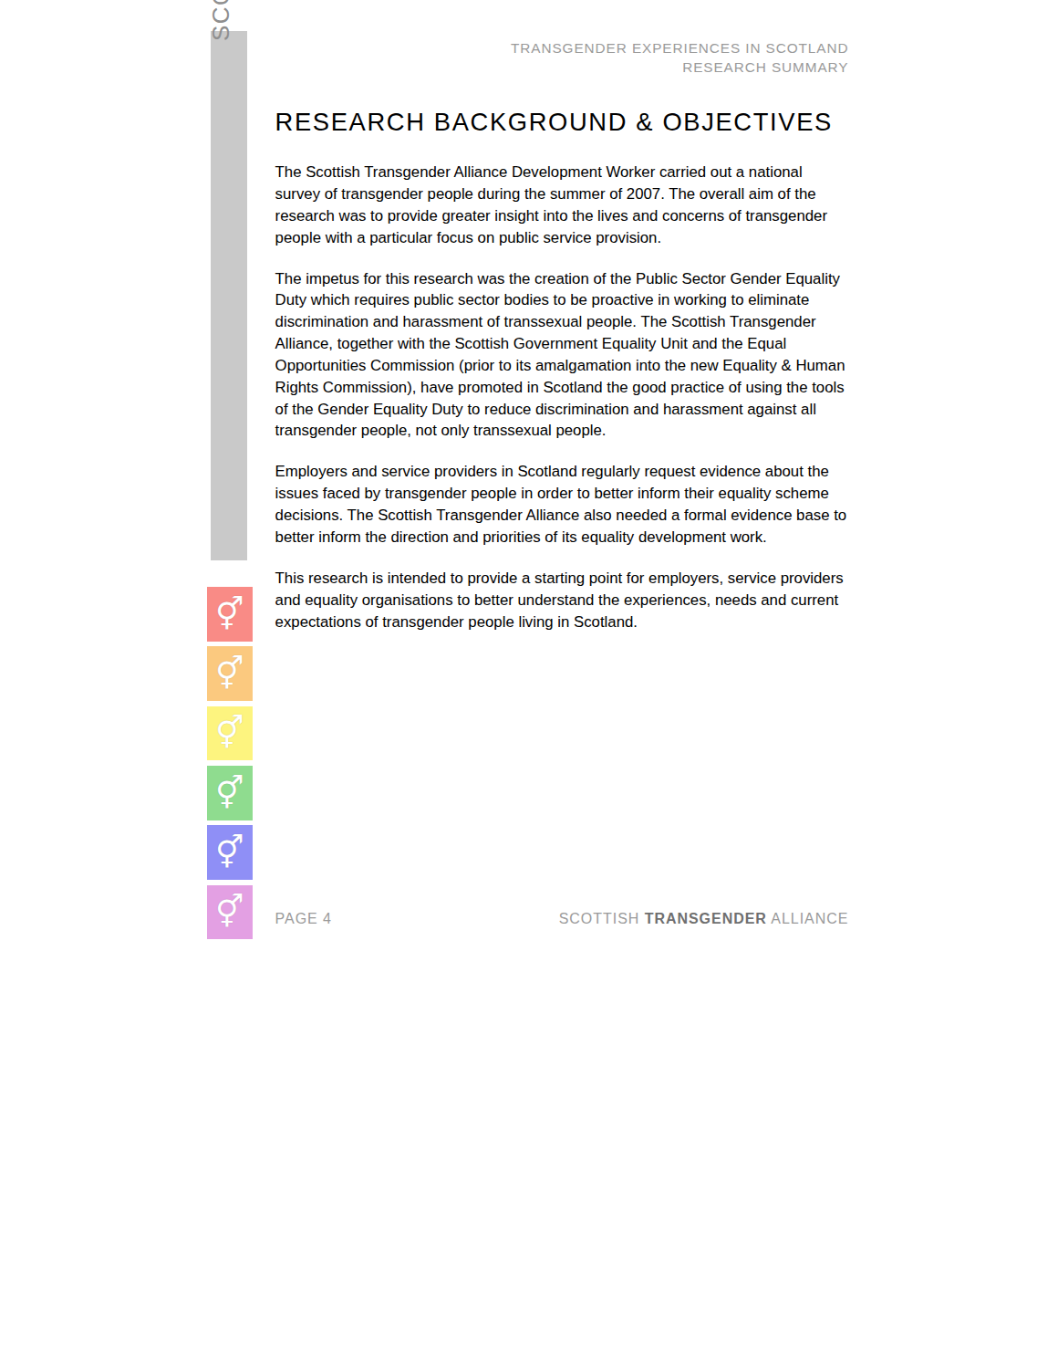SCOTTISH TRANSGENDER ALLIANCE
⚥
⚥
⚥
⚥
⚥
⚥
TRANSGENDER EXPERIENCES IN SCOTLAND
RESEARCH SUMMARY
RESEARCH BACKGROUND & OBJECTIVES
The Scottish Transgender Alliance Development Worker carried out a national survey of transgender people during the summer of 2007. The overall aim of the research was to provide greater insight into the lives and concerns of transgender people with a particular focus on public service provision.
The impetus for this research was the creation of the Public Sector Gender Equality Duty which requires public sector bodies to be proactive in working to eliminate discrimination and harassment of transsexual people. The Scottish Transgender Alliance, together with the Scottish Government Equality Unit and the Equal Opportunities Commission (prior to its amalgamation into the new Equality & Human Rights Commission), have promoted in Scotland the good practice of using the tools of the Gender Equality Duty to reduce discrimination and harassment against all transgender people, not only transsexual people.
Employers and service providers in Scotland regularly request evidence about the issues faced by transgender people in order to better inform their equality scheme decisions. The Scottish Transgender Alliance also needed a formal evidence base to better inform the direction and priorities of its equality development work.
This research is intended to provide a starting point for employers, service providers and equality organisations to better understand the experiences, needs and current expectations of transgender people living in Scotland.
PAGE 4
SCOTTISH TRANSGENDER ALLIANCE